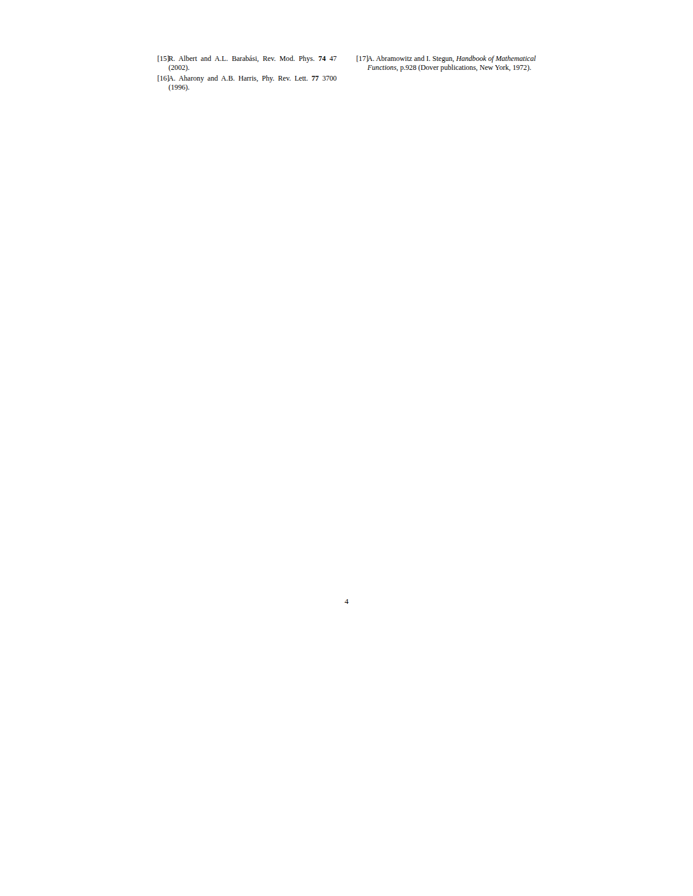[15] R. Albert and A.L. Barabási, Rev. Mod. Phys. 74 47 (2002).
[16] A. Aharony and A.B. Harris, Phy. Rev. Lett. 77 3700 (1996).
[17] A. Abramowitz and I. Stegun, Handbook of Mathematical Functions, p.928 (Dover publications, New York, 1972).
4